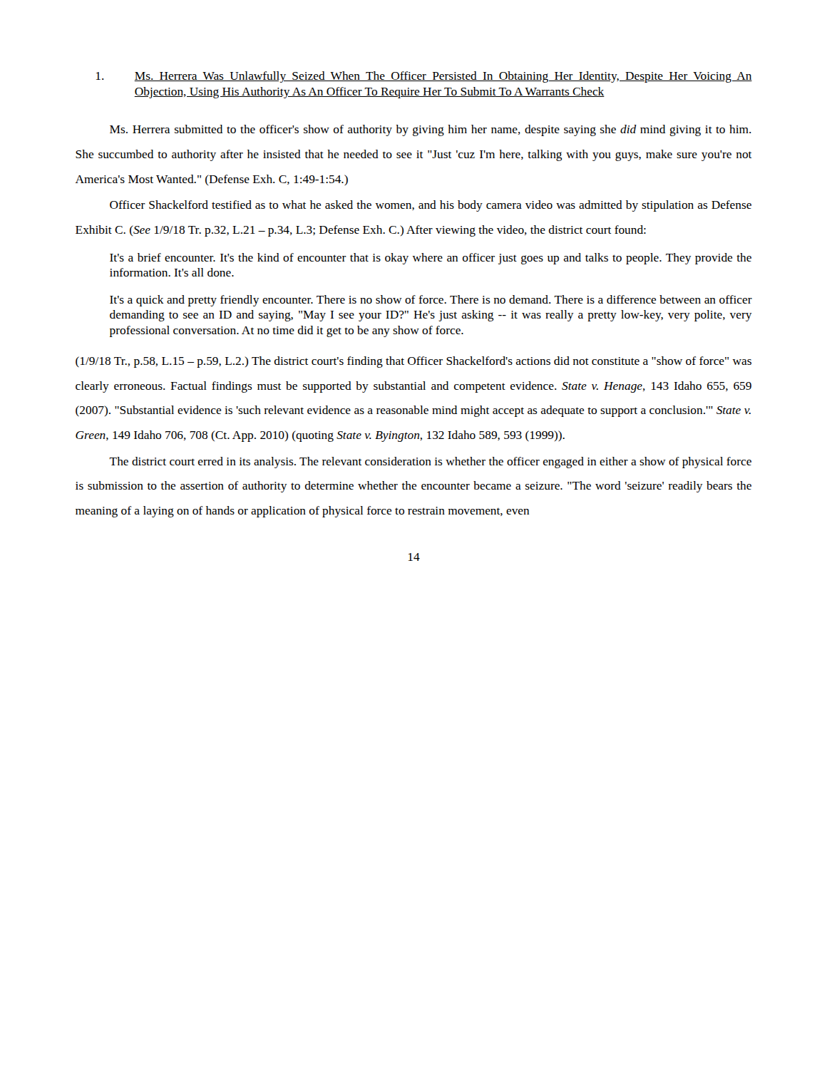1.
Ms. Herrera Was Unlawfully Seized When The Officer Persisted In Obtaining Her Identity, Despite Her Voicing An Objection, Using His Authority As An Officer To Require Her To Submit To A Warrants Check
Ms. Herrera submitted to the officer's show of authority by giving him her name, despite saying she did mind giving it to him. She succumbed to authority after he insisted that he needed to see it "Just 'cuz I'm here, talking with you guys, make sure you're not America's Most Wanted." (Defense Exh. C, 1:49-1:54.)
Officer Shackelford testified as to what he asked the women, and his body camera video was admitted by stipulation as Defense Exhibit C. (See 1/9/18 Tr. p.32, L.21 – p.34, L.3; Defense Exh. C.) After viewing the video, the district court found:
It's a brief encounter. It's the kind of encounter that is okay where an officer just goes up and talks to people. They provide the information. It's all done.
It's a quick and pretty friendly encounter. There is no show of force. There is no demand. There is a difference between an officer demanding to see an ID and saying, "May I see your ID?" He's just asking -- it was really a pretty low-key, very polite, very professional conversation. At no time did it get to be any show of force.
(1/9/18 Tr., p.58, L.15 – p.59, L.2.) The district court's finding that Officer Shackelford's actions did not constitute a "show of force" was clearly erroneous. Factual findings must be supported by substantial and competent evidence. State v. Henage, 143 Idaho 655, 659 (2007). "Substantial evidence is 'such relevant evidence as a reasonable mind might accept as adequate to support a conclusion.'" State v. Green, 149 Idaho 706, 708 (Ct. App. 2010) (quoting State v. Byington, 132 Idaho 589, 593 (1999)).
The district court erred in its analysis. The relevant consideration is whether the officer engaged in either a show of physical force is submission to the assertion of authority to determine whether the encounter became a seizure. "The word 'seizure' readily bears the meaning of a laying on of hands or application of physical force to restrain movement, even
14